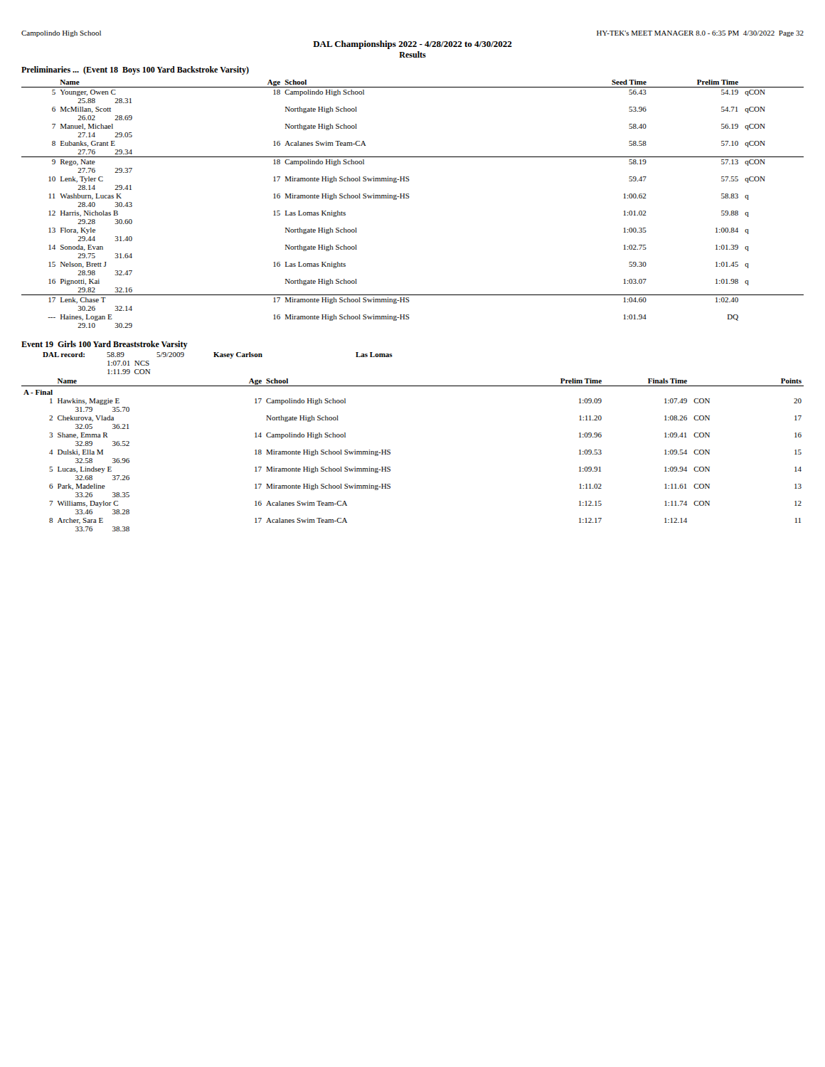Campolindo High School
HY-TEK's MEET MANAGER 8.0 - 6:35 PM 4/30/2022 Page 32
DAL Championships 2022 - 4/28/2022 to 4/30/2022
Results
Preliminaries ... (Event 18 Boys 100 Yard Backstroke Varsity)
| | Name | Age | School | Seed Time | Prelim Time | |
| --- | --- | --- | --- | --- | --- | --- |
| 5 | Younger, Owen C | 18 | Campolindo High School | 56.43 | 54.19 | qCON |
| | 25.88 28.31 |
| 6 | McMillan, Scott | | Northgate High School | 53.96 | 54.71 | qCON |
| | 26.02 28.69 |
| 7 | Manuel, Michael | | Northgate High School | 58.40 | 56.19 | qCON |
| | 27.14 29.05 |
| 8 | Eubanks, Grant E | 16 | Acalanes Swim Team-CA | 58.58 | 57.10 | qCON |
| | 27.76 29.34 |
| 9 | Rego, Nate | 18 | Campolindo High School | 58.19 | 57.13 | qCON |
| | 27.76 29.37 |
| 10 | Lenk, Tyler C | 17 | Miramonte High School Swimming-HS | 59.47 | 57.55 | qCON |
| | 28.14 29.41 |
| 11 | Washburn, Lucas K | 16 | Miramonte High School Swimming-HS | 1:00.62 | 58.83 | q |
| | 28.40 30.43 |
| 12 | Harris, Nicholas B | 15 | Las Lomas Knights | 1:01.02 | 59.88 | q |
| | 29.28 30.60 |
| 13 | Flora, Kyle | | Northgate High School | 1:00.35 | 1:00.84 | q |
| | 29.44 31.40 |
| 14 | Sonoda, Evan | | Northgate High School | 1:02.75 | 1:01.39 | q |
| | 29.75 31.64 |
| 15 | Nelson, Brett J | 16 | Las Lomas Knights | 59.30 | 1:01.45 | q |
| | 28.98 32.47 |
| 16 | Pignotti, Kai | | Northgate High School | 1:03.07 | 1:01.98 | q |
| | 29.82 32.16 |
| 17 | Lenk, Chase T | 17 | Miramonte High School Swimming-HS | 1:04.60 | 1:02.40 | |
| | 30.26 32.14 |
| --- | Haines, Logan E | 16 | Miramonte High School Swimming-HS | 1:01.94 | DQ | |
| | 29.10 30.29 |
Event 19 Girls 100 Yard Breaststroke Varsity
DAL record:
58.89
5/9/2009
Kasey Carlson
Las Lomas
1:07.01 NCS
1:11.99 CON
| | Name | Age | School | Prelim Time | Finals Time | | Points |
| --- | --- | --- | --- | --- | --- | --- | --- |
| A - Final |
| 1 | Hawkins, Maggie E | 17 | Campolindo High School | 1:09.09 | 1:07.49 | CON | 20 |
| | 31.79 35.70 |
| 2 | Chekurova, Vlada | | Northgate High School | 1:11.20 | 1:08.26 | CON | 17 |
| | 32.05 36.21 |
| 3 | Shane, Emma R | 14 | Campolindo High School | 1:09.96 | 1:09.41 | CON | 16 |
| | 32.89 36.52 |
| 4 | Dulski, Ella M | 18 | Miramonte High School Swimming-HS | 1:09.53 | 1:09.54 | CON | 15 |
| | 32.58 36.96 |
| 5 | Lucas, Lindsey E | 17 | Miramonte High School Swimming-HS | 1:09.91 | 1:09.94 | CON | 14 |
| | 32.68 37.26 |
| 6 | Park, Madeline | 17 | Miramonte High School Swimming-HS | 1:11.02 | 1:11.61 | CON | 13 |
| | 33.26 38.35 |
| 7 | Williams, Daylor C | 16 | Acalanes Swim Team-CA | 1:12.15 | 1:11.74 | CON | 12 |
| | 33.46 38.28 |
| 8 | Archer, Sara E | 17 | Acalanes Swim Team-CA | 1:12.17 | 1:12.14 | | 11 |
| | 33.76 38.38 |